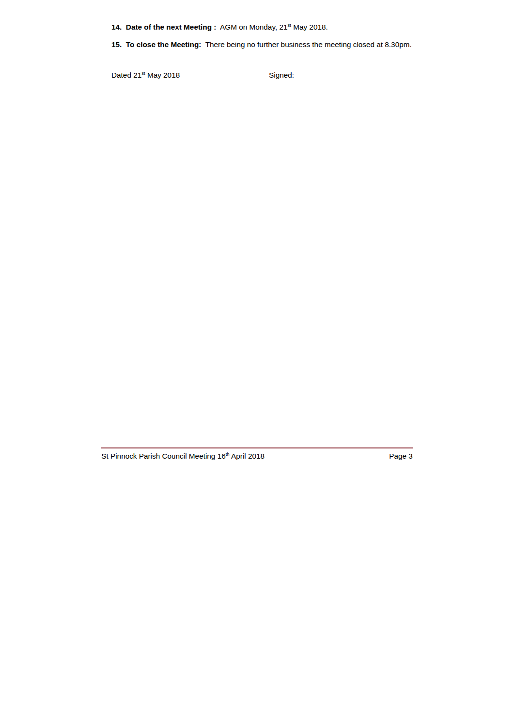14. Date of the next Meeting : AGM on Monday, 21st May 2018.
15. To close the Meeting: There being no further business the meeting closed at 8.30pm.
Dated 21st May 2018 Signed:
St Pinnock Parish Council Meeting 16th April 2018 Page 3